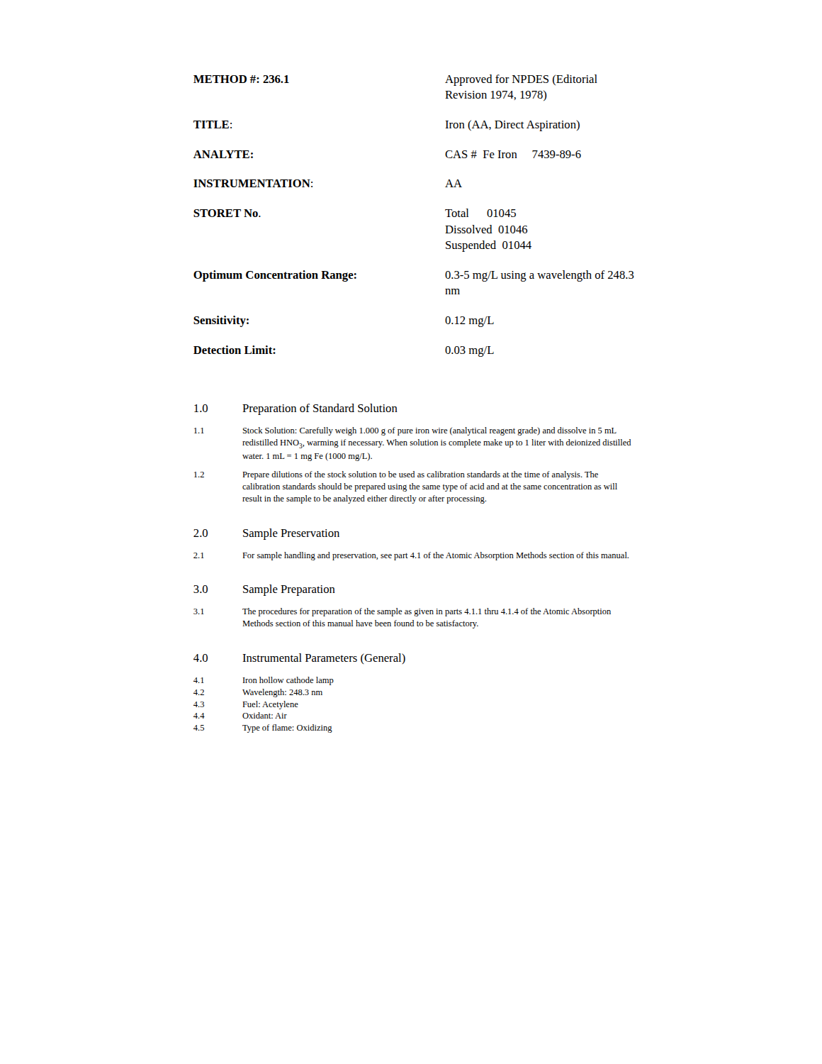| METHOD #: 236.1 | Approved for NPDES (Editorial Revision 1974, 1978) |
| TITLE : | Iron (AA, Direct Aspiration) |
| ANALYTE: | CAS # Fe Iron 7439-89-6 |
| INSTRUMENTATION : | AA |
| STORET No . | Total 01045 Dissolved 01046 Suspended 01044 |
| Optimum Concentration Range: | 0.3-5 mg/L using a wavelength of 248.3 nm |
| Sensitivity: | 0.12 mg/L |
| Detection Limit: | 0.03 mg/L |
| 1.0 | Preparation of Standard Solution |
| 1.1 | Stock Solution: Carefully weigh 1.000 g of pure iron wire (analytical reagent grade) and dissolve in 5 mL redistilled HNO 3 , warming if necessary. When solution is complete make up to 1 liter with deionized distilled water. 1 mL = 1 mg Fe (1000 mg/L). |
| 1.2 | Prepare dilutions of the stock solution to be used as calibration standards at the time of analysis. The calibration standards should be prepared using the same type of acid and at the same concentration as will result in the sample to be analyzed either directly or after processing. |
| 2.0 | Sample Preservation |
| 2.1 | For sample handling and preservation, see part 4.1 of the Atomic Absorption Methods section of this manual. |
| 3.0 | Sample Preparation |
| 3.1 | The procedures for preparation of the sample as given in parts 4.1.1 thru 4.1.4 of the Atomic Absorption Methods section of this manual have been found to be satisfactory. |
| 4.0 | Instrumental Parameters (General) |
| 4.1 | Iron hollow cathode lamp |
| 4.2 | Wavelength: 248.3 nm |
| 4.3 | Fuel: Acetylene |
| 4.4 | Oxidant: Air |
| 4.5 | Type of flame: Oxidizing |